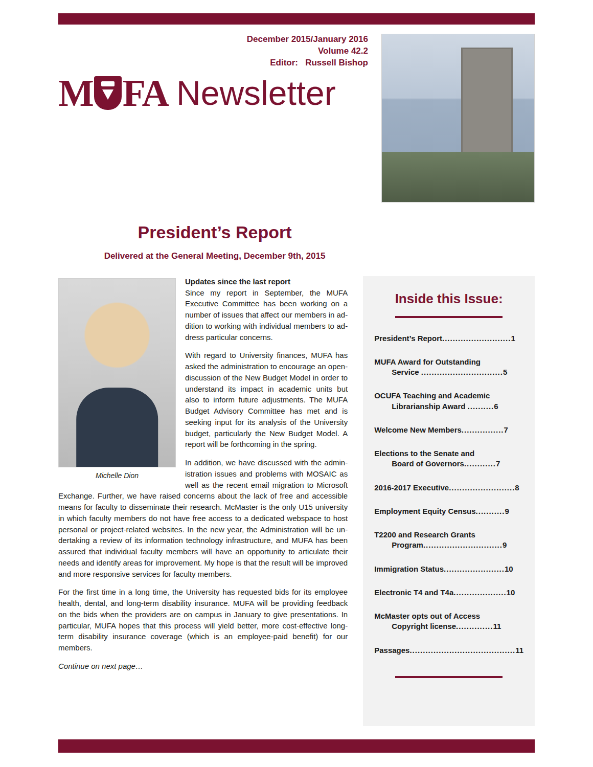December 2015/January 2016
Volume 42.2
Editor: Russell Bishop
M FA Newsletter
President’s Report
Delivered at the General Meeting, December 9th, 2015
Michelle Dion
Updates since the last report
Since my report in September, the MUFA Executive Committee has been working on a number of issues that affect our members in addition to working with individual members to address particular concerns.
With regard to University finances, MUFA has asked the administration to encourage an open-discussion of the New Budget Model in order to understand its impact in academic units but also to inform future adjustments. The MUFA Budget Advisory Committee has met and is seeking input for its analysis of the University budget, particularly the New Budget Model. A report will be forthcoming in the spring.
In addition, we have discussed with the administration issues and problems with MOSAIC as well as the recent email migration to Microsoft Exchange. Further, we have raised concerns about the lack of free and accessible means for faculty to disseminate their research. McMaster is the only U15 university in which faculty members do not have free access to a dedicated webspace to host personal or project-related websites. In the new year, the Administration will be undertaking a review of its information technology infrastructure, and MUFA has been assured that individual faculty members will have an opportunity to articulate their needs and identify areas for improvement. My hope is that the result will be improved and more responsive services for faculty members.
For the first time in a long time, the University has requested bids for its employee health, dental, and long-term disability insurance. MUFA will be providing feedback on the bids when the providers are on campus in January to give presentations. In particular, MUFA hopes that this process will yield better, more cost-effective long-term disability insurance coverage (which is an employee-paid benefit) for our members.
Continue on next page…
Inside this Issue:
President’s Report.......................... 1
MUFA Award for Outstanding Service ............................... 5
OCUFA Teaching and Academic Librarianship Award .......... 6
Welcome New Members................ 7
Elections to the Senate and Board of Governors............ 7
2016-2017 Executive......................... 8
Employment Equity Census........... 9
T2200 and Research Grants Program.............................. 9
Immigration Status....................... 10
Electronic T4 and T4a.................... 10
McMaster opts out of Access Copyright license.............. 11
Passages........................................ 11